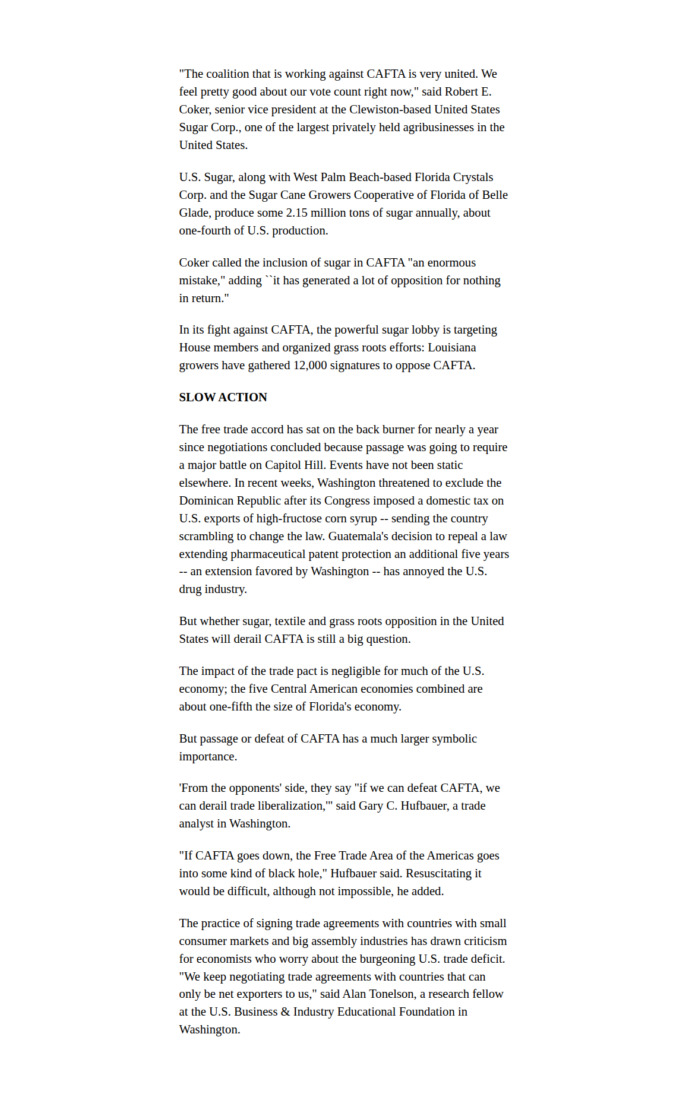"The coalition that is working against CAFTA is very united. We feel pretty good about our vote count right now," said Robert E. Coker, senior vice president at the Clewiston-based United States Sugar Corp., one of the largest privately held agribusinesses in the United States.
U.S. Sugar, along with West Palm Beach-based Florida Crystals Corp. and the Sugar Cane Growers Cooperative of Florida of Belle Glade, produce some 2.15 million tons of sugar annually, about one-fourth of U.S. production.
Coker called the inclusion of sugar in CAFTA "an enormous mistake," adding ``it has generated a lot of opposition for nothing in return."
In its fight against CAFTA, the powerful sugar lobby is targeting House members and organized grass roots efforts: Louisiana growers have gathered 12,000 signatures to oppose CAFTA.
SLOW ACTION
The free trade accord has sat on the back burner for nearly a year since negotiations concluded because passage was going to require a major battle on Capitol Hill. Events have not been static elsewhere. In recent weeks, Washington threatened to exclude the Dominican Republic after its Congress imposed a domestic tax on U.S. exports of high-fructose corn syrup -- sending the country scrambling to change the law. Guatemala's decision to repeal a law extending pharmaceutical patent protection an additional five years -- an extension favored by Washington -- has annoyed the U.S. drug industry.
But whether sugar, textile and grass roots opposition in the United States will derail CAFTA is still a big question.
The impact of the trade pact is negligible for much of the U.S. economy; the five Central American economies combined are about one-fifth the size of Florida's economy.
But passage or defeat of CAFTA has a much larger symbolic importance.
'From the opponents' side, they say "if we can defeat CAFTA, we can derail trade liberalization,'" said Gary C. Hufbauer, a trade analyst in Washington.
"If CAFTA goes down, the Free Trade Area of the Americas goes into some kind of black hole," Hufbauer said. Resuscitating it would be difficult, although not impossible, he added.
The practice of signing trade agreements with countries with small consumer markets and big assembly industries has drawn criticism for economists who worry about the burgeoning U.S. trade deficit. "We keep negotiating trade agreements with countries that can only be net exporters to us," said Alan Tonelson, a research fellow at the U.S. Business & Industry Educational Foundation in Washington.